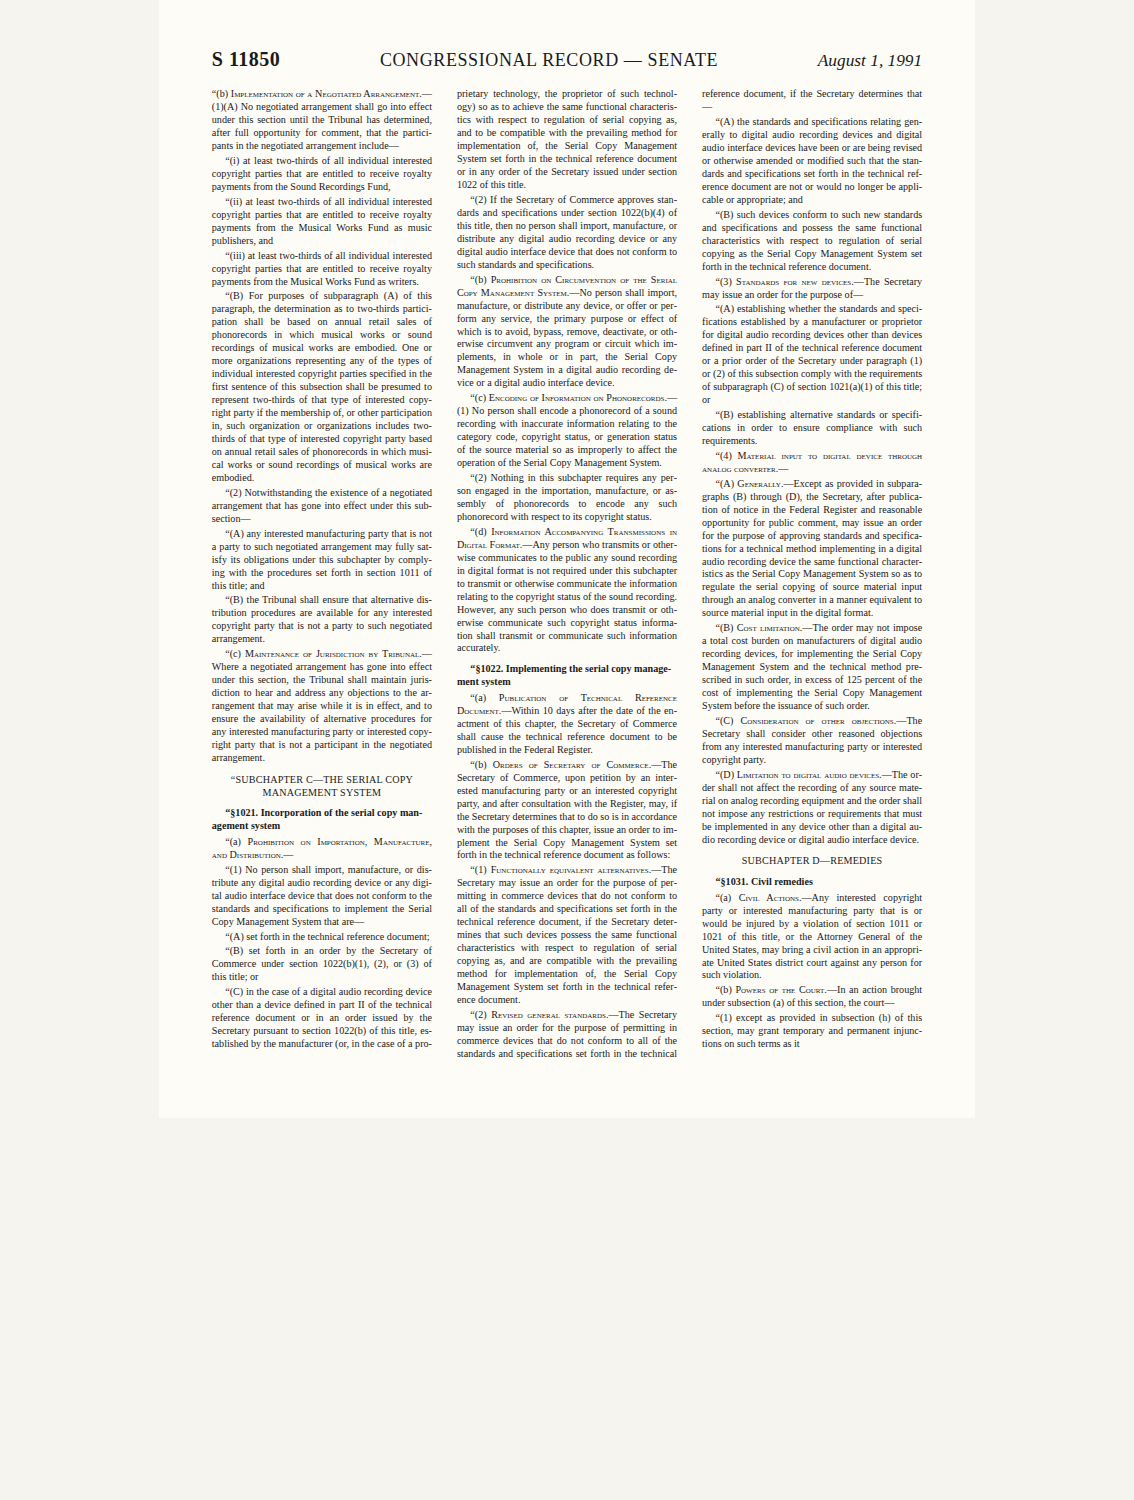S 11850
CONGRESSIONAL RECORD — SENATE
August 1, 1991
“(b) Implementation of a Negotiated Arrangement.—(1)(A) No negotiated arrangement shall go into effect under this section until the Tribunal has determined, after full opportunity for comment, that the participants in the negotiated arrangement include—
“(i) at least two-thirds of all individual interested copyright parties that are entitled to receive royalty payments from the Sound Recordings Fund,
“(ii) at least two-thirds of all individual interested copyright parties that are entitled to receive royalty payments from the Musical Works Fund as music publishers, and
“(iii) at least two-thirds of all individual interested copyright parties that are entitled to receive royalty payments from the Musical Works Fund as writers.
“(B) For purposes of subparagraph (A) of this paragraph, the determination as to two-thirds participation shall be based on annual retail sales of phonorecords in which musical works or sound recordings of musical works are embodied. One or more organizations representing any of the types of individual interested copyright parties specified in the first sentence of this subsection shall be presumed to represent two-thirds of that type of interested copyright party if the membership of, or other participation in, such organization or organizations includes two-thirds of that type of interested copyright party based on annual retail sales of phonorecords in which musical works or sound recordings of musical works are embodied.
“(2) Notwithstanding the existence of a negotiated arrangement that has gone into effect under this subsection—
“(A) any interested manufacturing party that is not a party to such negotiated arrangement may fully satisfy its obligations under this subchapter by complying with the procedures set forth in section 1011 of this title; and
“(B) the Tribunal shall ensure that alternative distribution procedures are available for any interested copyright party that is not a party to such negotiated arrangement.
“(c) Maintenance of Jurisdiction by Tribunal.—Where a negotiated arrangement has gone into effect under this section, the Tribunal shall maintain jurisdiction to hear and address any objections to the arrangement that may arise while it is in effect, and to ensure the availability of alternative procedures for any interested manufacturing party or interested copyright party that is not a participant in the negotiated arrangement.
“Subchapter C—The Serial Copy Management System
“§1021. Incorporation of the serial copy management system
“(a) Prohibition on Importation, Manufacture, and Distribution.—
“(1) No person shall import, manufacture, or distribute any digital audio recording device or any digital audio interface device that does not conform to the standards and specifications to implement the Serial Copy Management System that are—
“(A) set forth in the technical reference document;
“(B) set forth in an order by the Secretary of Commerce under section 1022(b)(1), (2), or (3) of this title; or
“(C) in the case of a digital audio recording device other than a device defined in part II of the technical reference document or in an order issued by the Secretary pursuant to section 1022(b) of this title, established by the manufacturer (or, in the case of a proprietary technology, the proprietor of such technology) so as to achieve the same functional characteristics with respect to regulation of serial copying as, and to be compatible with the prevailing method for implementation of, the Serial Copy Management System set forth in the technical reference document or in any order of the Secretary issued under section 1022 of this title.
“(2) If the Secretary of Commerce approves standards and specifications under section 1022(b)(4) of this title, then no person shall import, manufacture, or distribute any digital audio recording device or any digital audio interface device that does not conform to such standards and specifications.
“(b) Prohibition on Circumvention of the Serial Copy Management System.—No person shall import, manufacture, or distribute any device, or offer or perform any service, the primary purpose or effect of which is to avoid, bypass, remove, deactivate, or otherwise circumvent any program or circuit which implements, in whole or in part, the Serial Copy Management System in a digital audio recording device or a digital audio interface device.
“(c) Encoding of Information on Phonorecords.—(1) No person shall encode a phonorecord of a sound recording with inaccurate information relating to the category code, copyright status, or generation status of the source material so as improperly to affect the operation of the Serial Copy Management System.
“(2) Nothing in this subchapter requires any person engaged in the importation, manufacture, or assembly of phonorecords to encode any such phonorecord with respect to its copyright status.
“(d) Information Accompanying Transmissions in Digital Format.—Any person who transmits or otherwise communicates to the public any sound recording in digital format is not required under this subchapter to transmit or otherwise communicate the information relating to the copyright status of the sound recording. However, any such person who does transmit or otherwise communicate such copyright status information shall transmit or communicate such information accurately.
“§1022. Implementing the serial copy management system
“(a) Publication of Technical Reference Document.—Within 10 days after the date of the enactment of this chapter, the Secretary of Commerce shall cause the technical reference document to be published in the Federal Register.
“(b) Orders of Secretary of Commerce.—The Secretary of Commerce, upon petition by an interested manufacturing party or an interested copyright party, and after consultation with the Register, may, if the Secretary determines that to do so is in accordance with the purposes of this chapter, issue an order to implement the Serial Copy Management System set forth in the technical reference document as follows:
“(1) Functionally equivalent alternatives.—The Secretary may issue an order for the purpose of permitting in commerce devices that do not conform to all of the standards and specifications set forth in the technical reference document, if the Secretary determines that such devices possess the same functional characteristics with respect to regulation of serial copying as, and are compatible with the prevailing method for implementation of, the Serial Copy Management System set forth in the technical reference document.
“(2) Revised general standards.—The Secretary may issue an order for the purpose of permitting in commerce devices that do not conform to all of the standards and specifications set forth in the technical reference document, if the Secretary determines that—
“(A) the standards and specifications relating generally to digital audio recording devices and digital audio interface devices have been or are being revised or otherwise amended or modified such that the standards and specifications set forth in the technical reference document are not or would no longer be applicable or appropriate; and
“(B) such devices conform to such new standards and specifications and possess the same functional characteristics with respect to regulation of serial copying as the Serial Copy Management System set forth in the technical reference document.
“(3) Standards for new devices.—The Secretary may issue an order for the purpose of—
“(A) establishing whether the standards and specifications established by a manufacturer or proprietor for digital audio recording devices other than devices defined in part II of the technical reference document or a prior order of the Secretary under paragraph (1) or (2) of this subsection comply with the requirements of subparagraph (C) of section 1021(a)(1) of this title; or
“(B) establishing alternative standards or specifications in order to ensure compliance with such requirements.
“(4) Material input to digital device through analog converter.—
“(A) Generally.—Except as provided in subparagraphs (B) through (D), the Secretary, after publication of notice in the Federal Register and reasonable opportunity for public comment, may issue an order for the purpose of approving standards and specifications for a technical method implementing in a digital audio recording device the same functional characteristics as the Serial Copy Management System so as to regulate the serial copying of source material input through an analog converter in a manner equivalent to source material input in the digital format.
“(B) Cost limitation.—The order may not impose a total cost burden on manufacturers of digital audio recording devices, for implementing the Serial Copy Management System and the technical method prescribed in such order, in excess of 125 percent of the cost of implementing the Serial Copy Management System before the issuance of such order.
“(C) Consideration of other objections.—The Secretary shall consider other reasoned objections from any interested manufacturing party or interested copyright party.
“(D) Limitation to digital audio devices.—The order shall not affect the recording of any source material on analog recording equipment and the order shall not impose any restrictions or requirements that must be implemented in any device other than a digital audio recording device or digital audio interface device.
Subchapter D—Remedies
“§1031. Civil remedies
“(a) Civil Actions.—Any interested copyright party or interested manufacturing party that is or would be injured by a violation of section 1011 or 1021 of this title, or the Attorney General of the United States, may bring a civil action in an appropriate United States district court against any person for such violation.
“(b) Powers of the Court.—In an action brought under subsection (a) of this section, the court—
“(1) except as provided in subsection (h) of this section, may grant temporary and permanent injunctions on such terms as it